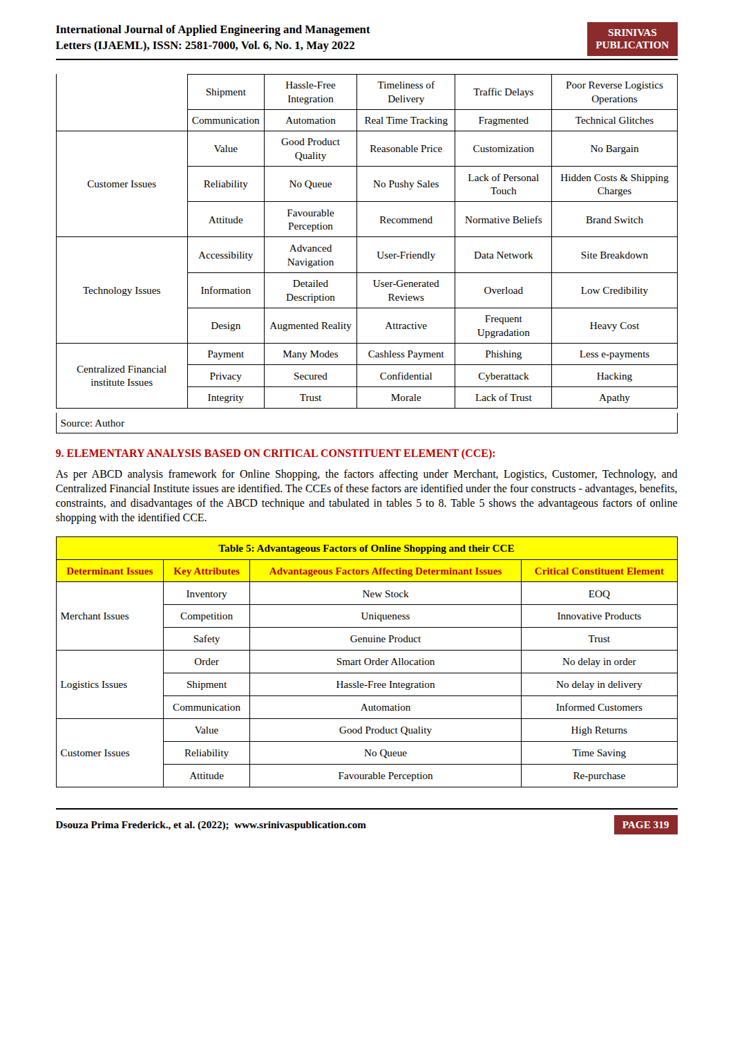International Journal of Applied Engineering and Management
Letters (IJAEML), ISSN: 2581-7000, Vol. 6, No. 1, May 2022
SRINIVAS
PUBLICATION
| | Shipment | Hassle-Free Integration | Timeliness of Delivery | Traffic Delays | Poor Reverse Logistics Operations |
| Communication | Automation | Real Time Tracking | Fragmented | Technical Glitches |
| Customer Issues | Value | Good Product Quality | Reasonable Price | Customization | No Bargain |
| Reliability | No Queue | No Pushy Sales | Lack of Personal Touch | Hidden Costs & Shipping Charges |
| Attitude | Favourable Perception | Recommend | Normative Beliefs | Brand Switch |
| Technology Issues | Accessibility | Advanced Navigation | User-Friendly | Data Network | Site Breakdown |
| Information | Detailed Description | User-Generated Reviews | Overload | Low Credibility |
| Design | Augmented Reality | Attractive | Frequent Upgradation | Heavy Cost |
| Centralized Financial institute Issues | Payment | Many Modes | Cashless Payment | Phishing | Less e-payments |
| Privacy | Secured | Confidential | Cyberattack | Hacking |
| Integrity | Trust | Morale | Lack of Trust | Apathy |
Source: Author
9. ELEMENTARY ANALYSIS BASED ON CRITICAL CONSTITUENT ELEMENT (CCE):
As per ABCD analysis framework for Online Shopping, the factors affecting under Merchant, Logistics, Customer, Technology, and Centralized Financial Institute issues are identified. The CCEs of these factors are identified under the four constructs - advantages, benefits, constraints, and disadvantages of the ABCD technique and tabulated in tables 5 to 8. Table 5 shows the advantageous factors of online shopping with the identified CCE.
Table 5: Advantageous Factors of Online Shopping and their CCE
| Determinant Issues | Key Attributes | Advantageous Factors Affecting Determinant Issues | Critical Constituent Element |
| --- | --- | --- | --- |
| Merchant Issues | Inventory | New Stock | EOQ |
| Competition | Uniqueness | Innovative Products |
| Safety | Genuine Product | Trust |
| Logistics Issues | Order | Smart Order Allocation | No delay in order |
| Shipment | Hassle-Free Integration | No delay in delivery |
| Communication | Automation | Informed Customers |
| Customer Issues | Value | Good Product Quality | High Returns |
| Reliability | No Queue | Time Saving |
| Attitude | Favourable Perception | Re-purchase |
Dsouza Prima Frederick., et al. (2022); www.srinivaspublication.com
PAGE 319